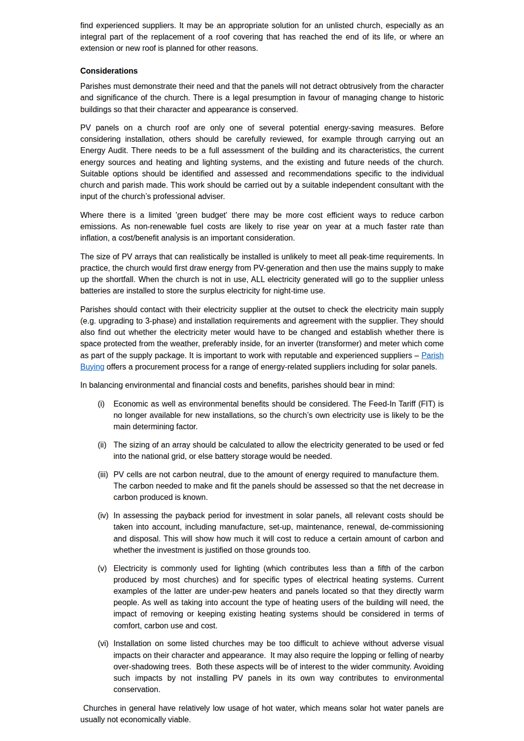find experienced suppliers. It may be an appropriate solution for an unlisted church, especially as an integral part of the replacement of a roof covering that has reached the end of its life, or where an extension or new roof is planned for other reasons.
Considerations
Parishes must demonstrate their need and that the panels will not detract obtrusively from the character and significance of the church. There is a legal presumption in favour of managing change to historic buildings so that their character and appearance is conserved.
PV panels on a church roof are only one of several potential energy-saving measures. Before considering installation, others should be carefully reviewed, for example through carrying out an Energy Audit. There needs to be a full assessment of the building and its characteristics, the current energy sources and heating and lighting systems, and the existing and future needs of the church. Suitable options should be identified and assessed and recommendations specific to the individual church and parish made. This work should be carried out by a suitable independent consultant with the input of the church’s professional adviser.
Where there is a limited 'green budget' there may be more cost efficient ways to reduce carbon emissions. As non-renewable fuel costs are likely to rise year on year at a much faster rate than inflation, a cost/benefit analysis is an important consideration.
The size of PV arrays that can realistically be installed is unlikely to meet all peak-time requirements. In practice, the church would first draw energy from PV-generation and then use the mains supply to make up the shortfall. When the church is not in use, ALL electricity generated will go to the supplier unless batteries are installed to store the surplus electricity for night-time use.
Parishes should contact with their electricity supplier at the outset to check the electricity main supply (e.g. upgrading to 3-phase) and installation requirements and agreement with the supplier. They should also find out whether the electricity meter would have to be changed and establish whether there is space protected from the weather, preferably inside, for an inverter (transformer) and meter which come as part of the supply package. It is important to work with reputable and experienced suppliers – Parish Buying offers a procurement process for a range of energy-related suppliers including for solar panels.
In balancing environmental and financial costs and benefits, parishes should bear in mind:
(i) Economic as well as environmental benefits should be considered. The Feed-In Tariff (FIT) is no longer available for new installations, so the church’s own electricity use is likely to be the main determining factor.
(ii) The sizing of an array should be calculated to allow the electricity generated to be used or fed into the national grid, or else battery storage would be needed.
(iii) PV cells are not carbon neutral, due to the amount of energy required to manufacture them. The carbon needed to make and fit the panels should be assessed so that the net decrease in carbon produced is known.
(iv) In assessing the payback period for investment in solar panels, all relevant costs should be taken into account, including manufacture, set-up, maintenance, renewal, de-commissioning and disposal. This will show how much it will cost to reduce a certain amount of carbon and whether the investment is justified on those grounds too.
(v) Electricity is commonly used for lighting (which contributes less than a fifth of the carbon produced by most churches) and for specific types of electrical heating systems. Current examples of the latter are under-pew heaters and panels located so that they directly warm people. As well as taking into account the type of heating users of the building will need, the impact of removing or keeping existing heating systems should be considered in terms of comfort, carbon use and cost.
(vi) Installation on some listed churches may be too difficult to achieve without adverse visual impacts on their character and appearance. It may also require the lopping or felling of nearby over-shadowing trees. Both these aspects will be of interest to the wider community. Avoiding such impacts by not installing PV panels in its own way contributes to environmental conservation.
Churches in general have relatively low usage of hot water, which means solar hot water panels are usually not economically viable.